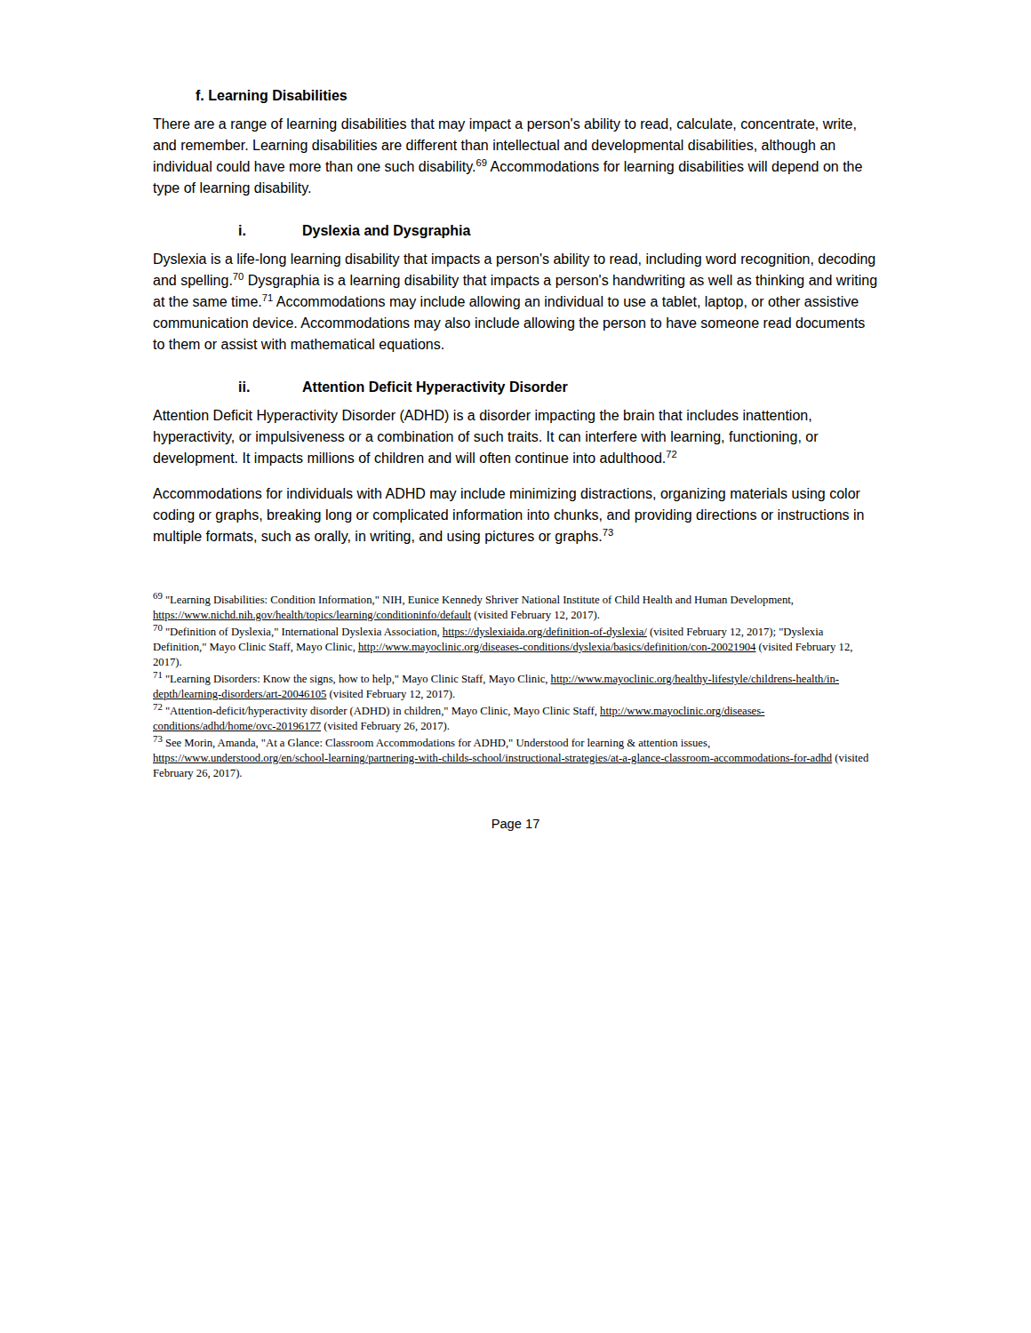f. Learning Disabilities
There are a range of learning disabilities that may impact a person's ability to read, calculate, concentrate, write, and remember. Learning disabilities are different than intellectual and developmental disabilities, although an individual could have more than one such disability.69 Accommodations for learning disabilities will depend on the type of learning disability.
i. Dyslexia and Dysgraphia
Dyslexia is a life-long learning disability that impacts a person's ability to read, including word recognition, decoding and spelling.70 Dysgraphia is a learning disability that impacts a person's handwriting as well as thinking and writing at the same time.71 Accommodations may include allowing an individual to use a tablet, laptop, or other assistive communication device. Accommodations may also include allowing the person to have someone read documents to them or assist with mathematical equations.
ii. Attention Deficit Hyperactivity Disorder
Attention Deficit Hyperactivity Disorder (ADHD) is a disorder impacting the brain that includes inattention, hyperactivity, or impulsiveness or a combination of such traits. It can interfere with learning, functioning, or development. It impacts millions of children and will often continue into adulthood.72
Accommodations for individuals with ADHD may include minimizing distractions, organizing materials using color coding or graphs, breaking long or complicated information into chunks, and providing directions or instructions in multiple formats, such as orally, in writing, and using pictures or graphs.73
69 "Learning Disabilities: Condition Information," NIH, Eunice Kennedy Shriver National Institute of Child Health and Human Development, https://www.nichd.nih.gov/health/topics/learning/conditioninfo/default (visited February 12, 2017).
70 "Definition of Dyslexia," International Dyslexia Association, https://dyslexiaida.org/definition-of-dyslexia/ (visited February 12, 2017); "Dyslexia Definition," Mayo Clinic Staff, Mayo Clinic, http://www.mayoclinic.org/diseases-conditions/dyslexia/basics/definition/con-20021904 (visited February 12, 2017).
71 "Learning Disorders: Know the signs, how to help," Mayo Clinic Staff, Mayo Clinic, http://www.mayoclinic.org/healthy-lifestyle/childrens-health/in-depth/learning-disorders/art-20046105 (visited February 12, 2017).
72 "Attention-deficit/hyperactivity disorder (ADHD) in children," Mayo Clinic, Mayo Clinic Staff, http://www.mayoclinic.org/diseases-conditions/adhd/home/ovc-20196177 (visited February 26, 2017).
73 See Morin, Amanda, "At a Glance: Classroom Accommodations for ADHD," Understood for learning & attention issues, https://www.understood.org/en/school-learning/partnering-with-childs-school/instructional-strategies/at-a-glance-classroom-accommodations-for-adhd (visited February 26, 2017).
Page 17